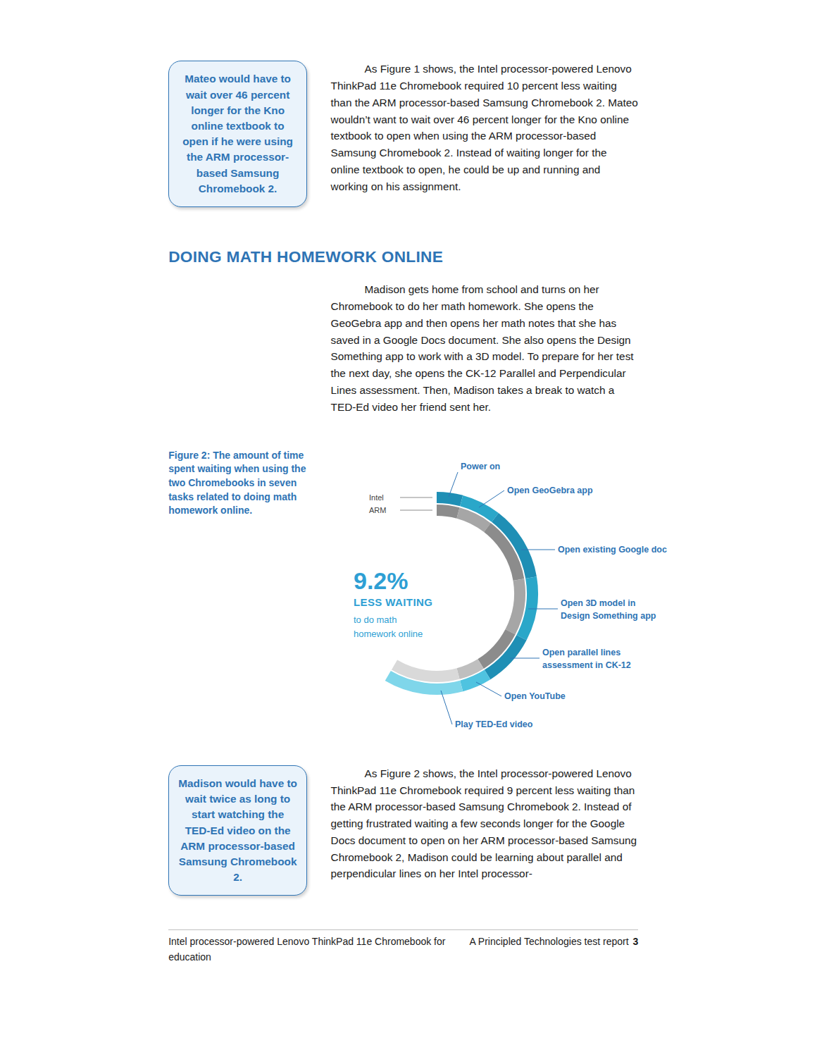Mateo would have to wait over 46 percent longer for the Kno online textbook to open if he were using the ARM processor-based Samsung Chromebook 2.
As Figure 1 shows, the Intel processor-powered Lenovo ThinkPad 11e Chromebook required 10 percent less waiting than the ARM processor-based Samsung Chromebook 2. Mateo wouldn’t want to wait over 46 percent longer for the Kno online textbook to open when using the ARM processor-based Samsung Chromebook 2. Instead of waiting longer for the online textbook to open, he could be up and running and working on his assignment.
Doing math homework online
Madison gets home from school and turns on her Chromebook to do her math homework. She opens the GeoGebra app and then opens her math notes that she has saved in a Google Docs document. She also opens the Design Something app to work with a 3D model. To prepare for her test the next day, she opens the CK-12 Parallel and Perpendicular Lines assessment. Then, Madison takes a break to watch a TED-Ed video her friend sent her.
Figure 2: The amount of time spent waiting when using the two Chromebooks in seven tasks related to doing math homework online.
Intel ARM Power on Open GeoGebra app Open existing Google doc Open 3D model in Design Something app Open parallel lines assessment in CK-12 Open YouTube Play TED-Ed video 9.2% LESS WAITING to do math homework online
Madison would have to wait twice as long to start watching the TED-Ed video on the ARM processor-based Samsung Chromebook 2.
As Figure 2 shows, the Intel processor-powered Lenovo ThinkPad 11e Chromebook required 9 percent less waiting than the ARM processor-based Samsung Chromebook 2. Instead of getting frustrated waiting a few seconds longer for the Google Docs document to open on her ARM processor-based Samsung Chromebook 2, Madison could be learning about parallel and perpendicular lines on her Intel processor-
Intel processor-powered Lenovo ThinkPad 11e Chromebook for education
A Principled Technologies test report3